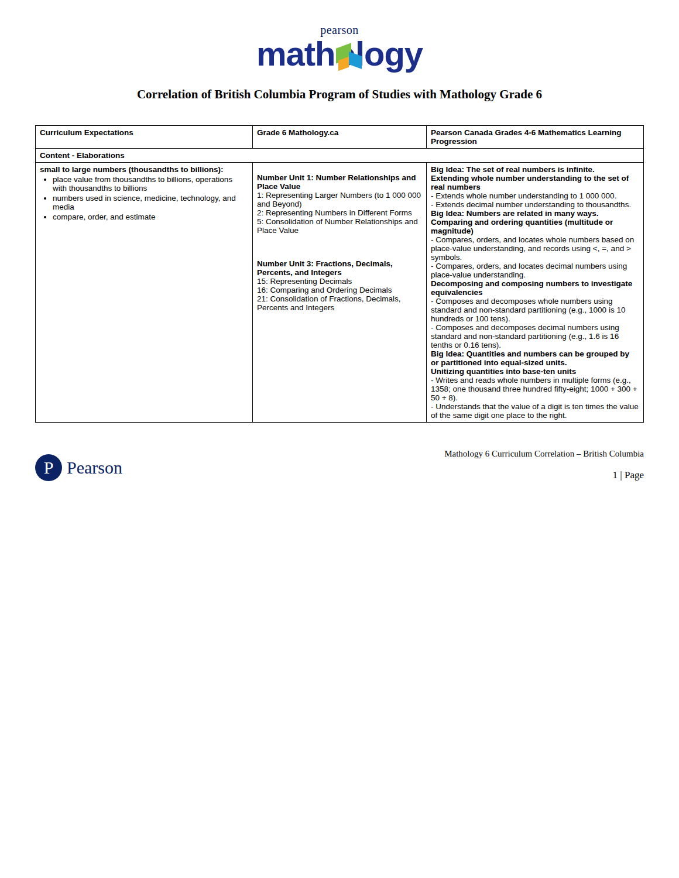pearson
math ology
Correlation of British Columbia Program of Studies with Mathology Grade 6
| Curriculum Expectations | Grade 6 Mathology.ca | Pearson Canada Grades 4-6 Mathematics Learning Progression |
| --- | --- | --- |
| Content - Elaborations |
| small to large numbers (thousandths to billions): place value from thousandths to billions, operations with thousandths to billions numbers used in science, medicine, technology, and media compare, order, and estimate | Number Unit 1: Number Relationships and Place Value 1: Representing Larger Numbers (to 1 000 000 and Beyond) 2: Representing Numbers in Different Forms 5: Consolidation of Number Relationships and Place Value Number Unit 3: Fractions, Decimals, Percents, and Integers 15: Representing Decimals 16: Comparing and Ordering Decimals 21: Consolidation of Fractions, Decimals, Percents and Integers | Big Idea: The set of real numbers is infinite. Extending whole number understanding to the set of real numbers - Extends whole number understanding to 1 000 000. - Extends decimal number understanding to thousandths. Big Idea: Numbers are related in many ways. Comparing and ordering quantities (multitude or magnitude) - Compares, orders, and locates whole numbers based on place-value understanding, and records using <, =, and > symbols. - Compares, orders, and locates decimal numbers using place-value understanding. Decomposing and composing numbers to investigate equivalencies - Composes and decomposes whole numbers using standard and non-standard partitioning (e.g., 1000 is 10 hundreds or 100 tens). - Composes and decomposes decimal numbers using standard and non-standard partitioning (e.g., 1.6 is 16 tenths or 0.16 tens). Big Idea: Quantities and numbers can be grouped by or partitioned into equal-sized units. Unitizing quantities into base-ten units - Writes and reads whole numbers in multiple forms (e.g., 1358; one thousand three hundred fifty-eight; 1000 + 300 + 50 + 8). - Understands that the value of a digit is ten times the value of the same digit one place to the right. |
P
Pearson
Mathology 6 Curriculum Correlation – British Columbia
1 | Page